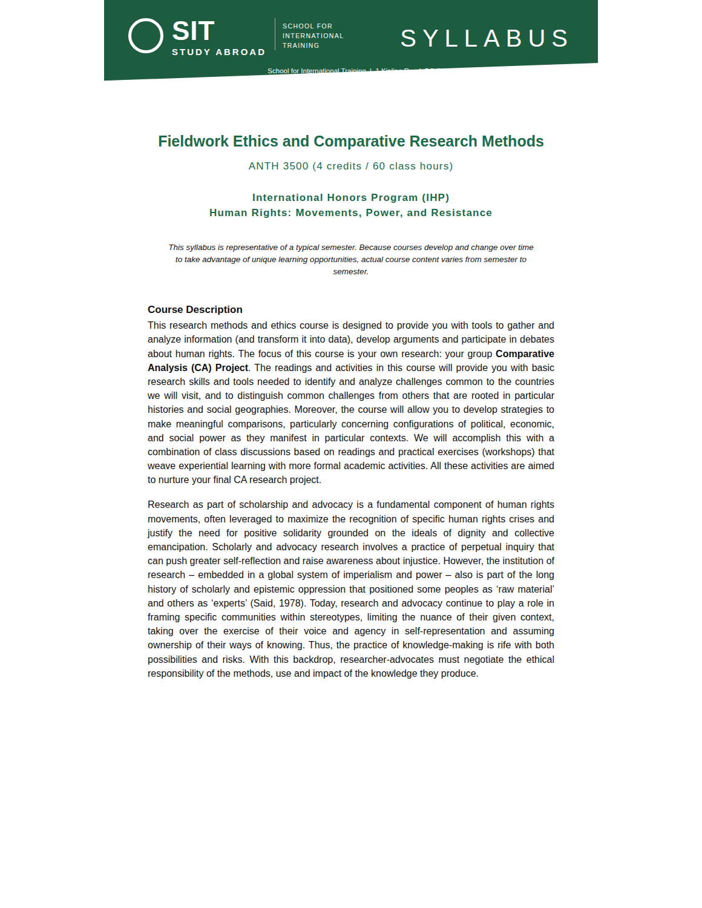SIT STUDY ABROAD
SCHOOL FOR
INTERNATIONAL
TRAINING
SYLLABUS
School for International Training | 1 Kipling Road, PO Box 676 | Brattleboro, VT 05302-0676 USA
Tel 888 272-7881 | Fax 802 258-3296 | studyabroad.sit.edu
Fieldwork Ethics and Comparative Research Methods
ANTH 3500 (4 credits / 60 class hours)
International Honors Program (IHP)
Human Rights: Movements, Power, and Resistance
This syllabus is representative of a typical semester. Because courses develop and change over time to take advantage of unique learning opportunities, actual course content varies from semester to semester.
Course Description
This research methods and ethics course is designed to provide you with tools to gather and analyze information (and transform it into data), develop arguments and participate in debates about human rights. The focus of this course is your own research: your group Comparative Analysis (CA) Project. The readings and activities in this course will provide you with basic research skills and tools needed to identify and analyze challenges common to the countries we will visit, and to distinguish common challenges from others that are rooted in particular histories and social geographies. Moreover, the course will allow you to develop strategies to make meaningful comparisons, particularly concerning configurations of political, economic, and social power as they manifest in particular contexts. We will accomplish this with a combination of class discussions based on readings and practical exercises (workshops) that weave experiential learning with more formal academic activities. All these activities are aimed to nurture your final CA research project.
Research as part of scholarship and advocacy is a fundamental component of human rights movements, often leveraged to maximize the recognition of specific human rights crises and justify the need for positive solidarity grounded on the ideals of dignity and collective emancipation. Scholarly and advocacy research involves a practice of perpetual inquiry that can push greater self-reflection and raise awareness about injustice. However, the institution of research – embedded in a global system of imperialism and power – also is part of the long history of scholarly and epistemic oppression that positioned some peoples as ‘raw material’ and others as ‘experts’ (Said, 1978). Today, research and advocacy continue to play a role in framing specific communities within stereotypes, limiting the nuance of their given context, taking over the exercise of their voice and agency in self-representation and assuming ownership of their ways of knowing. Thus, the practice of knowledge-making is rife with both possibilities and risks. With this backdrop, researcher-advocates must negotiate the ethical responsibility of the methods, use and impact of the knowledge they produce.